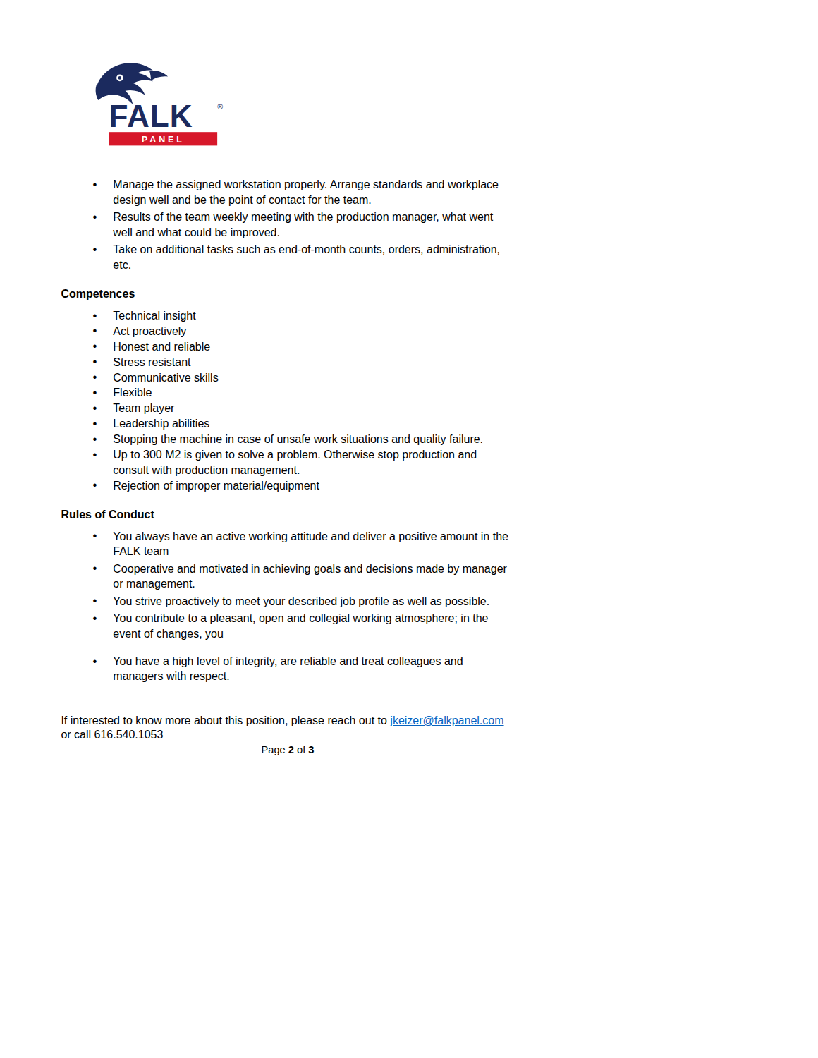FALK ® PANEL
Manage the assigned workstation properly. Arrange standards and workplace design well and be the point of contact for the team.
Results of the team weekly meeting with the production manager, what went well and what could be improved.
Take on additional tasks such as end-of-month counts, orders, administration, etc.
Competences
Technical insight
Act proactively
Honest and reliable
Stress resistant
Communicative skills
Flexible
Team player
Leadership abilities
Stopping the machine in case of unsafe work situations and quality failure.
Up to 300 M2 is given to solve a problem. Otherwise stop production and consult with production management.
Rejection of improper material/equipment
Rules of Conduct
You always have an active working attitude and deliver a positive amount in the FALK team
Cooperative and motivated in achieving goals and decisions made by manager or management.
You strive proactively to meet your described job profile as well as possible.
You contribute to a pleasant, open and collegial working atmosphere; in the event of changes, you
You have a high level of integrity, are reliable and treat colleagues and managers with respect.
If interested to know more about this position, please reach out to jkeizer@falkpanel.com
or call 616.540.1053
Page 2 of 3